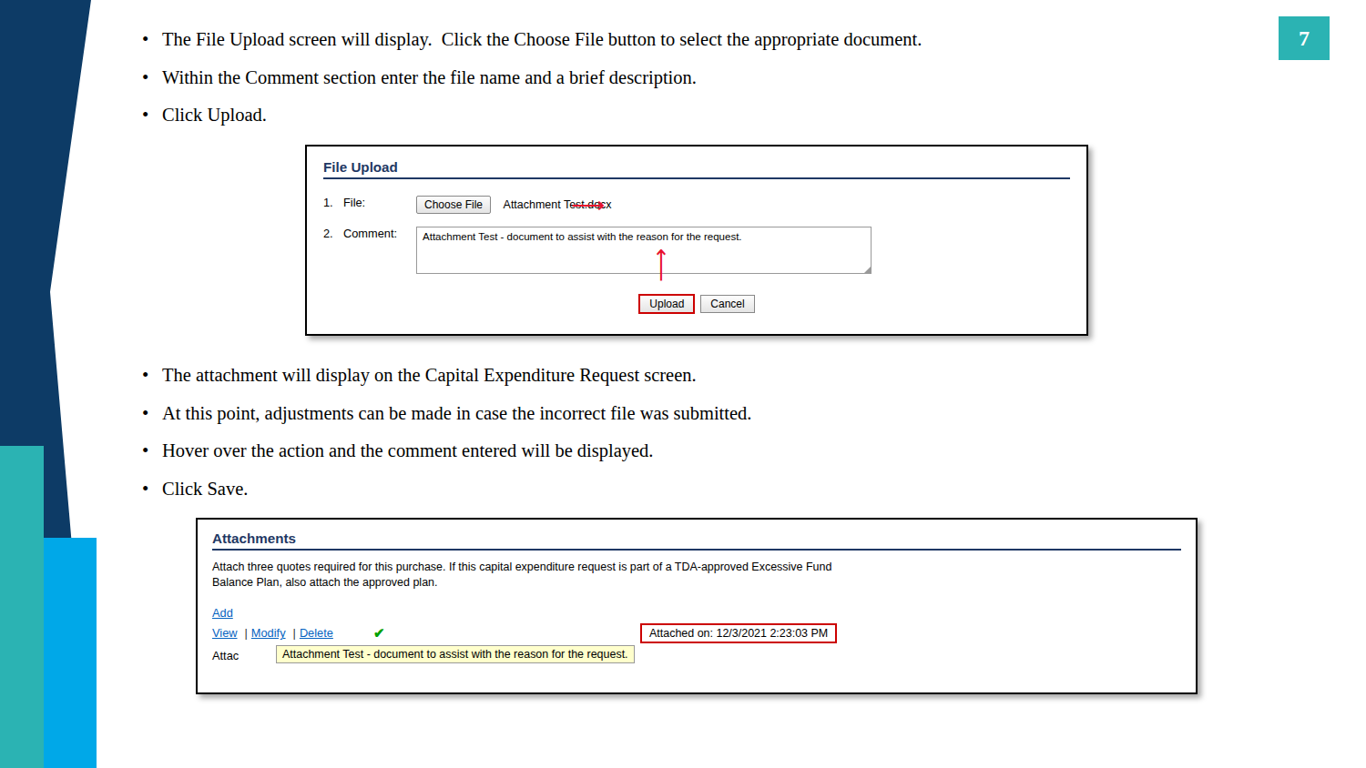7
The File Upload screen will display. Click the Choose File button to select the appropriate document.
Within the Comment section enter the file name and a brief description.
Click Upload.
File Upload
1.
File:
Choose File Attachment Test.docx
2.
Comment:
Attachment Test - document to assist with the reason for the request.
Upload Cancel
⟶ ⟶
The attachment will display on the Capital Expenditure Request screen.
At this point, adjustments can be made in case the incorrect file was submitted.
Hover over the action and the comment entered will be displayed.
Click Save.
Attachments
Attach three quotes required for this purchase. If this capital expenditure request is part of a TDA-approved Excessive Fund
Balance Plan, also attach the approved plan.
Add
View|Modify|Delete ✔ Attached on: 12/3/2021 2:23:03 PM
Attac Attachment Test - document to assist with the reason for the request.